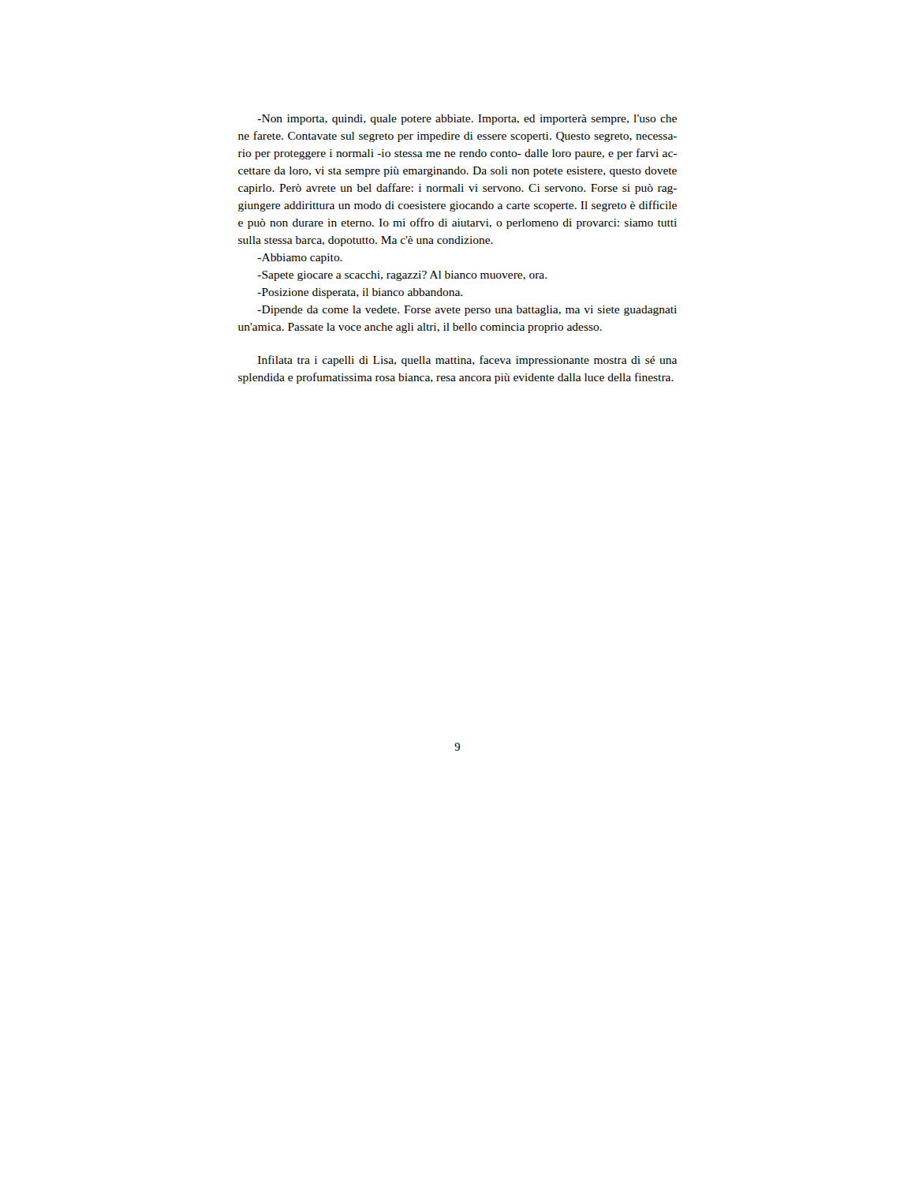-Non importa, quindi, quale potere abbiate. Importa, ed importerà sempre, l'uso che ne farete. Contavate sul segreto per impedire di essere scoperti. Questo segreto, necessario per proteggere i normali -io stessa me ne rendo conto- dalle loro paure, e per farvi accettare da loro, vi sta sempre più emarginando. Da soli non potete esistere, questo dovete capirlo. Però avrete un bel daffare: i normali vi servono. Ci servono. Forse si può raggiungere addirittura un modo di coesistere giocando a carte scoperte. Il segreto è difficile e può non durare in eterno. Io mi offro di aiutarvi, o perlomeno di provarci: siamo tutti sulla stessa barca, dopotutto. Ma c'è una condizione.
-Abbiamo capito.
-Sapete giocare a scacchi, ragazzi? Al bianco muovere, ora.
-Posizione disperata, il bianco abbandona.
-Dipende da come la vedete. Forse avete perso una battaglia, ma vi siete guadagnati un'amica. Passate la voce anche agli altri, il bello comincia proprio adesso.
Infilata tra i capelli di Lisa, quella mattina, faceva impressionante mostra di sé una splendida e profumatissima rosa bianca, resa ancora più evidente dalla luce della finestra.
9